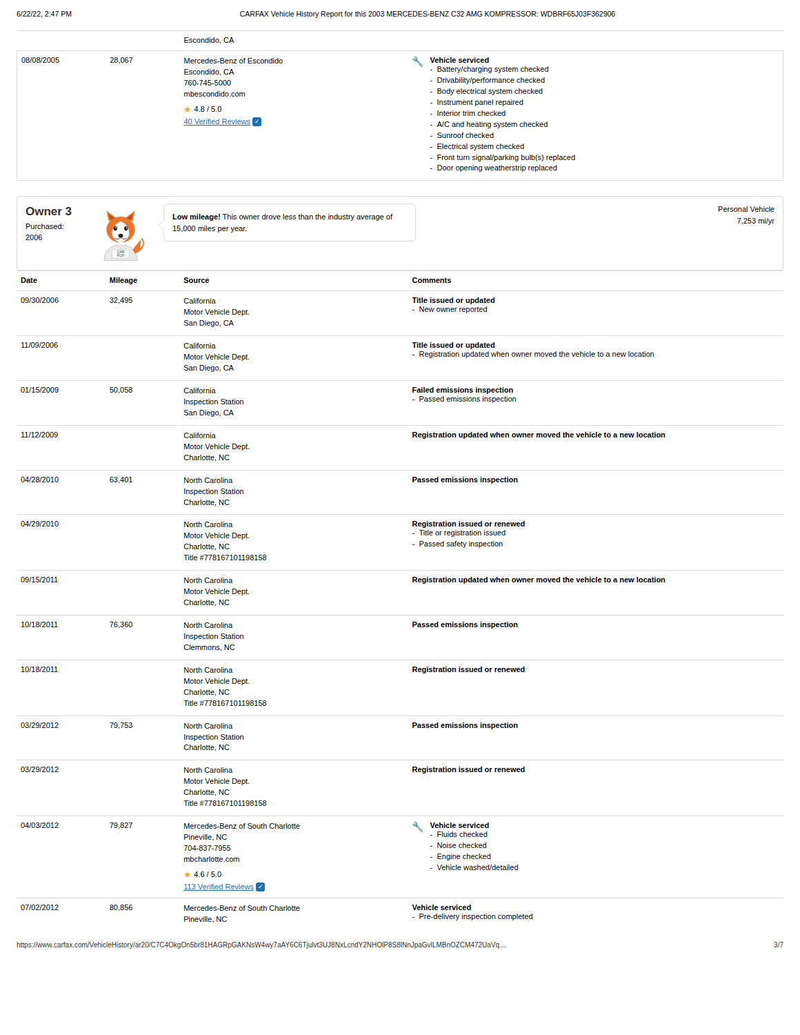6/22/22, 2:47 PM
CARFAX Vehicle History Report for this 2003 MERCEDES-BENZ C32 AMG KOMPRESSOR: WDBRF65J03F362906
| | | Escondido, CA | |
| 08/08/2005 | 28,067 | Mercedes-Benz of Escondido Escondido, CA 760-745-5000 mbescondido.com ★ 4.8 / 5.0 40 Verified Reviews ✓ | 🔧 Vehicle serviced Battery/charging system checked Drivability/performance checked Body electrical system checked Instrument panel repaired Interior trim checked A/C and heating system checked Sunroof checked Electrical system checked Front turn signal/parking bulb(s) replaced Door opening weatherstrip replaced |
Owner 3
Purchased:
2006
CAR FOX
Low mileage! This owner drove less than the industry average of 15,000 miles per year.
Personal Vehicle
7,253 mi/yr
| Date | Mileage | Source | Comments |
| 09/30/2006 | 32,495 | California Motor Vehicle Dept. San Diego, CA | Title issued or updated New owner reported |
| 11/09/2006 | | California Motor Vehicle Dept. San Diego, CA | Title issued or updated Registration updated when owner moved the vehicle to a new location |
| 01/15/2009 | 50,058 | California Inspection Station San Diego, CA | Failed emissions inspection Passed emissions inspection |
| 11/12/2009 | | California Motor Vehicle Dept. Charlotte, NC | Registration updated when owner moved the vehicle to a new location |
| 04/28/2010 | 63,401 | North Carolina Inspection Station Charlotte, NC | Passed emissions inspection |
| 04/29/2010 | | North Carolina Motor Vehicle Dept. Charlotte, NC Title #778167101198158 | Registration issued or renewed Title or registration issued Passed safety inspection |
| 09/15/2011 | | North Carolina Motor Vehicle Dept. Charlotte, NC | Registration updated when owner moved the vehicle to a new location |
| 10/18/2011 | 76,360 | North Carolina Inspection Station Clemmons, NC | Passed emissions inspection |
| 10/18/2011 | | North Carolina Motor Vehicle Dept. Charlotte, NC Title #778167101198158 | Registration issued or renewed |
| 03/29/2012 | 79,753 | North Carolina Inspection Station Charlotte, NC | Passed emissions inspection |
| 03/29/2012 | | North Carolina Motor Vehicle Dept. Charlotte, NC Title #778167101198158 | Registration issued or renewed |
| 04/03/2012 | 79,827 | Mercedes-Benz of South Charlotte Pineville, NC 704-837-7955 mbcharlotte.com ★ 4.6 / 5.0 113 Verified Reviews ✓ | 🔧 Vehicle serviced Fluids checked Noise checked Engine checked Vehicle washed/detailed |
| 07/02/2012 | 80,856 | Mercedes-Benz of South Charlotte Pineville, NC | Vehicle serviced Pre-delivery inspection completed |
https://www.carfax.com/VehicleHistory/ar20/C7C4OkgOn5br81HAGRpGAKNsW4wy7aAY6C6Tjulvt3UJ8NxLcndY2NHOlP8S8lNnJpaGvlLMBnOZCM472UaVq…
3/7